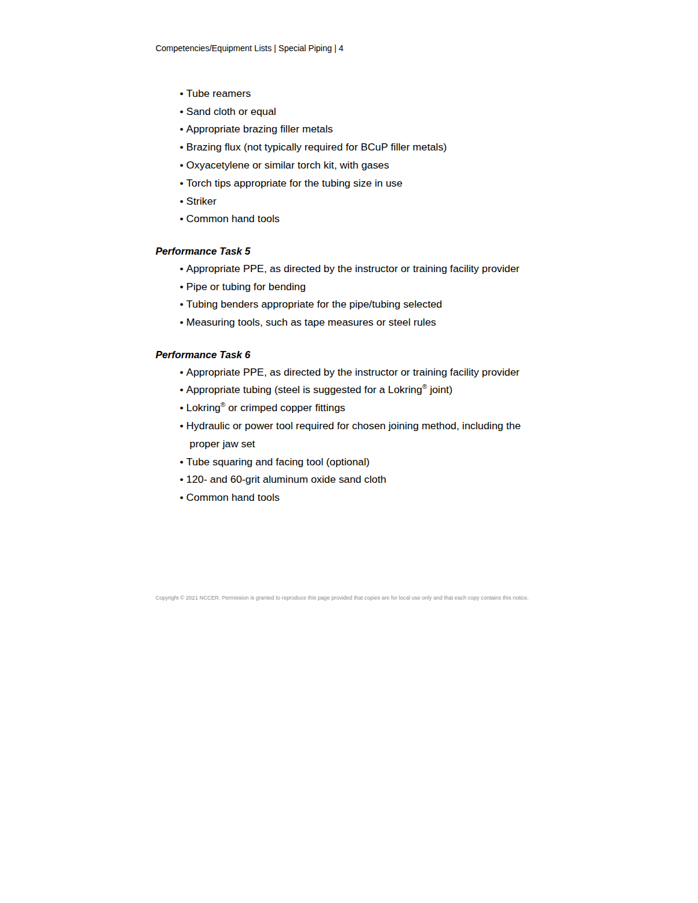Competencies/Equipment Lists | Special Piping | 4
Tube reamers
Sand cloth or equal
Appropriate brazing filler metals
Brazing flux (not typically required for BCuP filler metals)
Oxyacetylene or similar torch kit, with gases
Torch tips appropriate for the tubing size in use
Striker
Common hand tools
Performance Task 5
Appropriate PPE, as directed by the instructor or training facility provider
Pipe or tubing for bending
Tubing benders appropriate for the pipe/tubing selected
Measuring tools, such as tape measures or steel rules
Performance Task 6
Appropriate PPE, as directed by the instructor or training facility provider
Appropriate tubing (steel is suggested for a Lokring® joint)
Lokring® or crimped copper fittings
Hydraulic or power tool required for chosen joining method, including the proper jaw set
Tube squaring and facing tool (optional)
120- and 60-grit aluminum oxide sand cloth
Common hand tools
Copyright © 2021 NCCER. Permission is granted to reproduce this page provided that copies are for local use only and that each copy contains this notice.